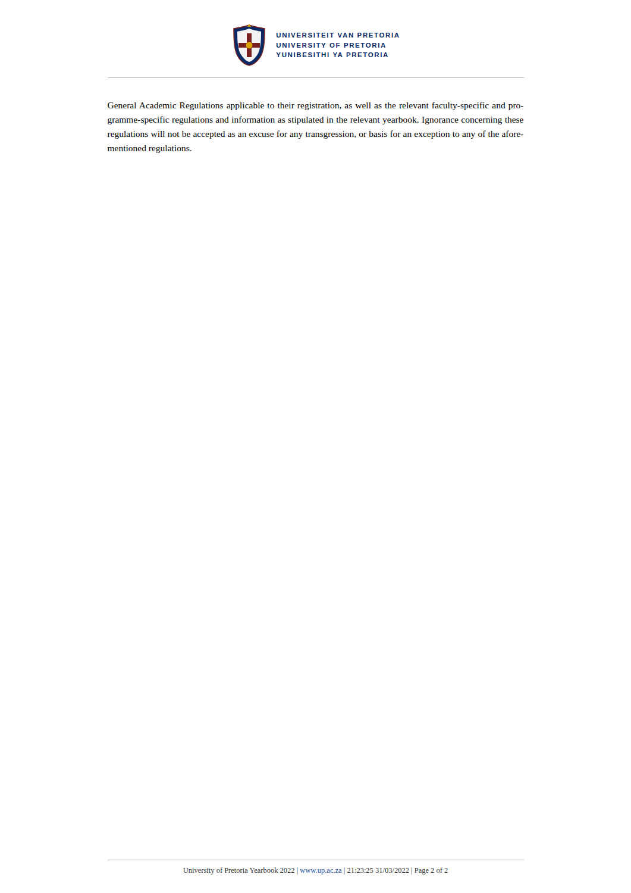Universiteit van Pretoria
University of Pretoria
Yunibesithi ya Pretoria
General Academic Regulations applicable to their registration, as well as the relevant faculty-specific and programme-specific regulations and information as stipulated in the relevant yearbook. Ignorance concerning these regulations will not be accepted as an excuse for any transgression, or basis for an exception to any of the aforementioned regulations.
University of Pretoria Yearbook 2022 | www.up.ac.za | 21:23:25 31/03/2022 | Page 2 of 2